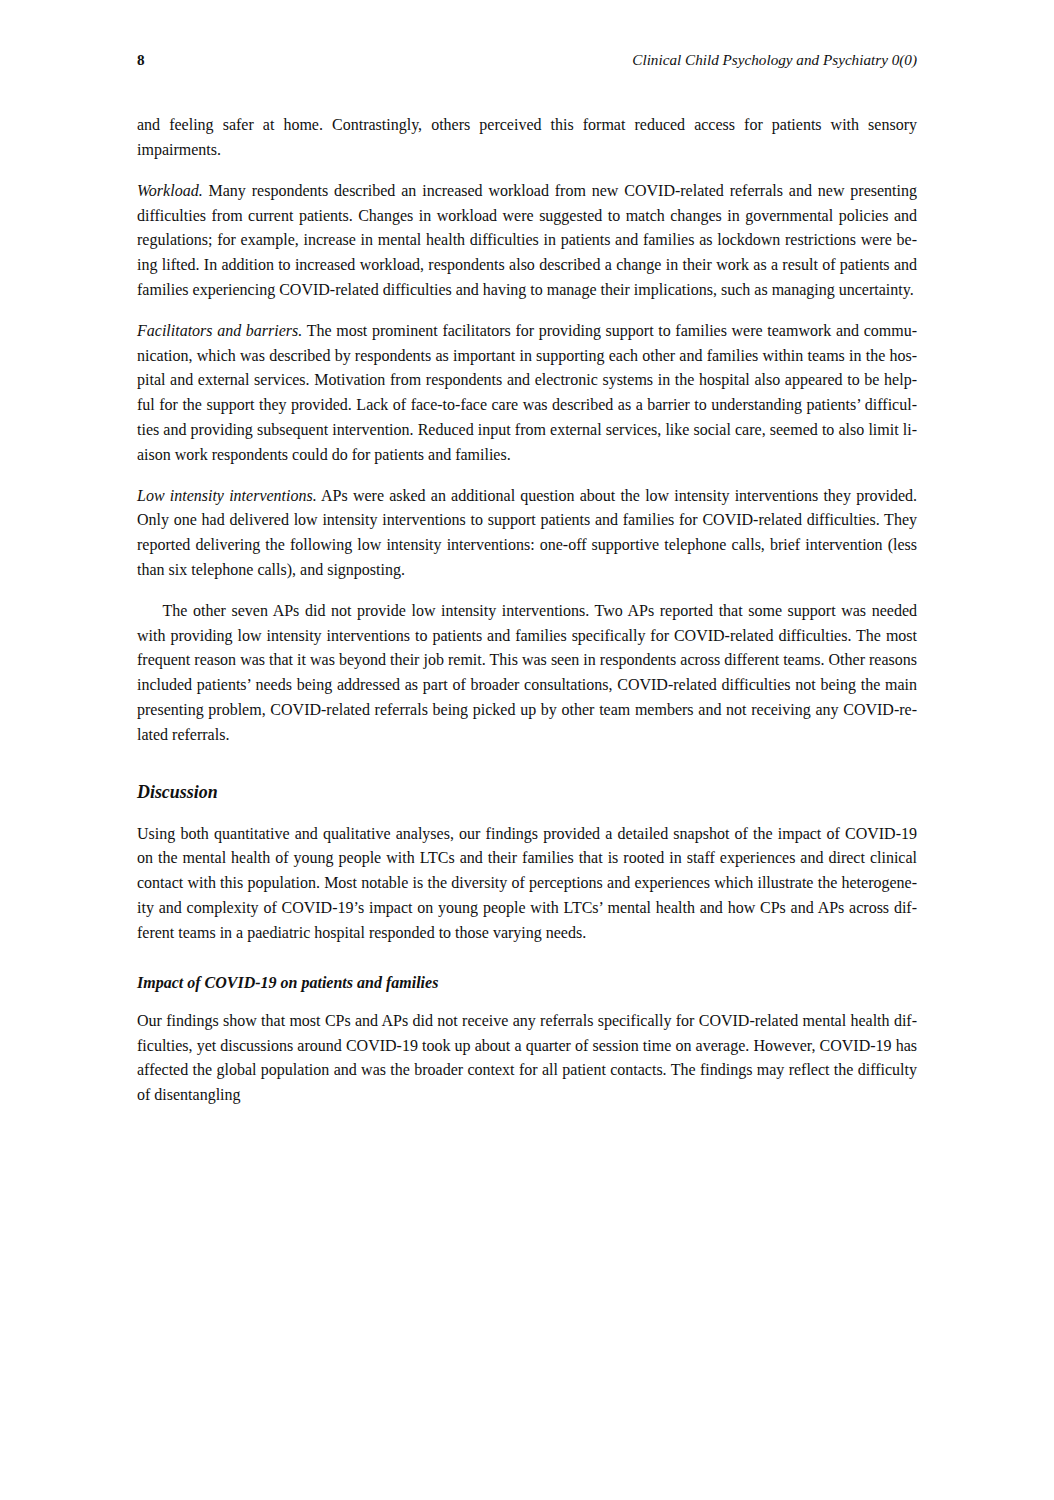8 Clinical Child Psychology and Psychiatry 0(0)
and feeling safer at home. Contrastingly, others perceived this format reduced access for patients with sensory impairments.
Workload. Many respondents described an increased workload from new COVID-related referrals and new presenting difficulties from current patients. Changes in workload were suggested to match changes in governmental policies and regulations; for example, increase in mental health difficulties in patients and families as lockdown restrictions were being lifted. In addition to increased workload, respondents also described a change in their work as a result of patients and families experiencing COVID-related difficulties and having to manage their implications, such as managing uncertainty.
Facilitators and barriers. The most prominent facilitators for providing support to families were teamwork and communication, which was described by respondents as important in supporting each other and families within teams in the hospital and external services. Motivation from respondents and electronic systems in the hospital also appeared to be helpful for the support they provided. Lack of face-to-face care was described as a barrier to understanding patients’ difficulties and providing subsequent intervention. Reduced input from external services, like social care, seemed to also limit liaison work respondents could do for patients and families.
Low intensity interventions. APs were asked an additional question about the low intensity interventions they provided. Only one had delivered low intensity interventions to support patients and families for COVID-related difficulties. They reported delivering the following low intensity interventions: one-off supportive telephone calls, brief intervention (less than six telephone calls), and signposting.
The other seven APs did not provide low intensity interventions. Two APs reported that some support was needed with providing low intensity interventions to patients and families specifically for COVID-related difficulties. The most frequent reason was that it was beyond their job remit. This was seen in respondents across different teams. Other reasons included patients’ needs being addressed as part of broader consultations, COVID-related difficulties not being the main presenting problem, COVID-related referrals being picked up by other team members and not receiving any COVID-related referrals.
Discussion
Using both quantitative and qualitative analyses, our findings provided a detailed snapshot of the impact of COVID-19 on the mental health of young people with LTCs and their families that is rooted in staff experiences and direct clinical contact with this population. Most notable is the diversity of perceptions and experiences which illustrate the heterogeneity and complexity of COVID-19’s impact on young people with LTCs’ mental health and how CPs and APs across different teams in a paediatric hospital responded to those varying needs.
Impact of COVID-19 on patients and families
Our findings show that most CPs and APs did not receive any referrals specifically for COVID-related mental health difficulties, yet discussions around COVID-19 took up about a quarter of session time on average. However, COVID-19 has affected the global population and was the broader context for all patient contacts. The findings may reflect the difficulty of disentangling